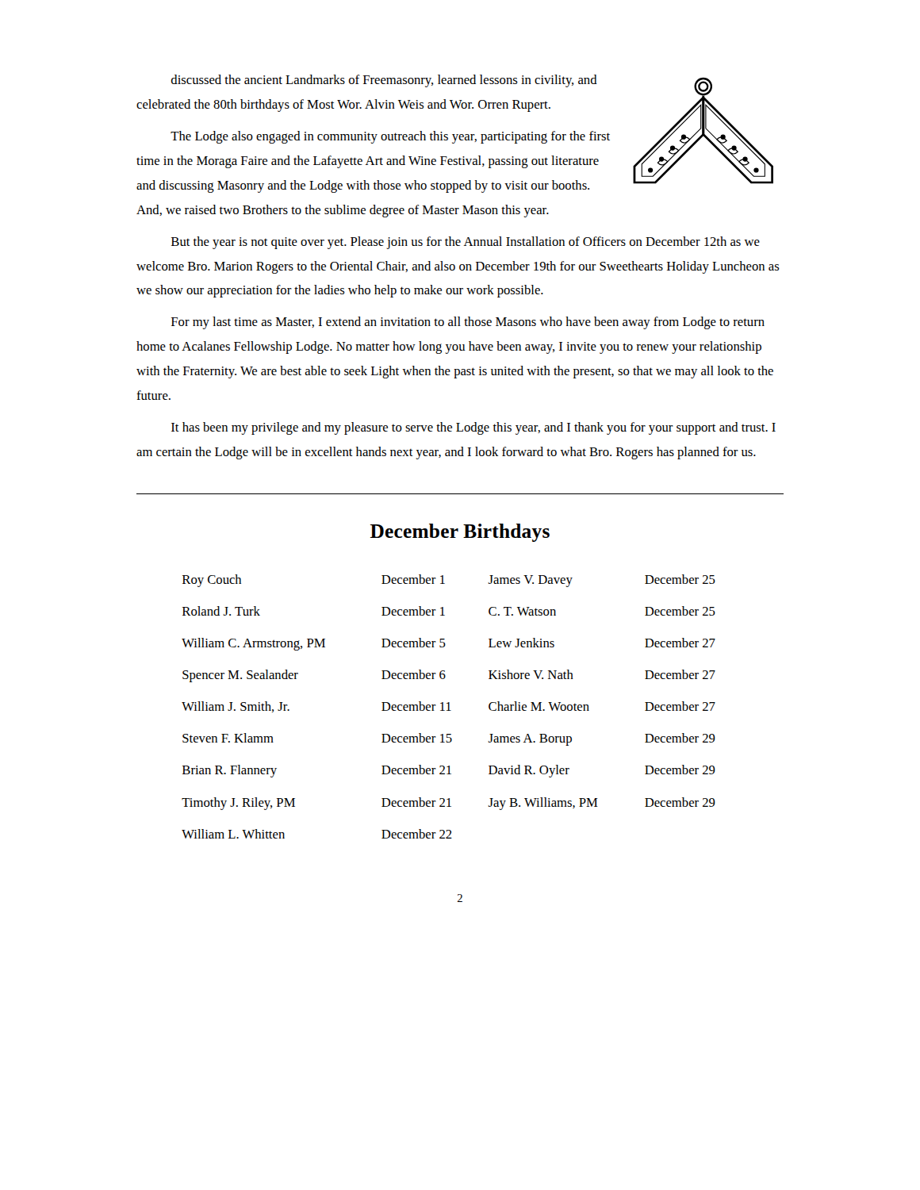discussed the ancient Landmarks of Freemasonry, learned lessons in civility, and celebrated the 80th birthdays of Most Wor. Alvin Weis and Wor. Orren Rupert.
The Lodge also engaged in community outreach this year, participating for the first time in the Moraga Faire and the Lafayette Art and Wine Festival, passing out literature and discussing Masonry and the Lodge with those who stopped by to visit our booths. And, we raised two Brothers to the sublime degree of Master Mason this year.
But the year is not quite over yet. Please join us for the Annual Installation of Officers on December 12th as we welcome Bro. Marion Rogers to the Oriental Chair, and also on December 19th for our Sweethearts Holiday Luncheon as we show our appreciation for the ladies who help to make our work possible.
For my last time as Master, I extend an invitation to all those Masons who have been away from Lodge to return home to Acalanes Fellowship Lodge. No matter how long you have been away, I invite you to renew your relationship with the Fraternity. We are best able to seek Light when the past is united with the present, so that we may all look to the future.
It has been my privilege and my pleasure to serve the Lodge this year, and I thank you for your support and trust. I am certain the Lodge will be in excellent hands next year, and I look forward to what Bro. Rogers has planned for us.
December Birthdays
| Roy Couch | December 1 | James V. Davey | December 25 |
| Roland J. Turk | December 1 | C. T. Watson | December 25 |
| William C. Armstrong, PM | December 5 | Lew Jenkins | December 27 |
| Spencer M. Sealander | December 6 | Kishore V. Nath | December 27 |
| William J. Smith, Jr. | December 11 | Charlie M. Wooten | December 27 |
| Steven F. Klamm | December 15 | James A. Borup | December 29 |
| Brian R. Flannery | December 21 | David R. Oyler | December 29 |
| Timothy J. Riley, PM | December 21 | Jay B. Williams, PM | December 29 |
| William L. Whitten | December 22 | | |
2